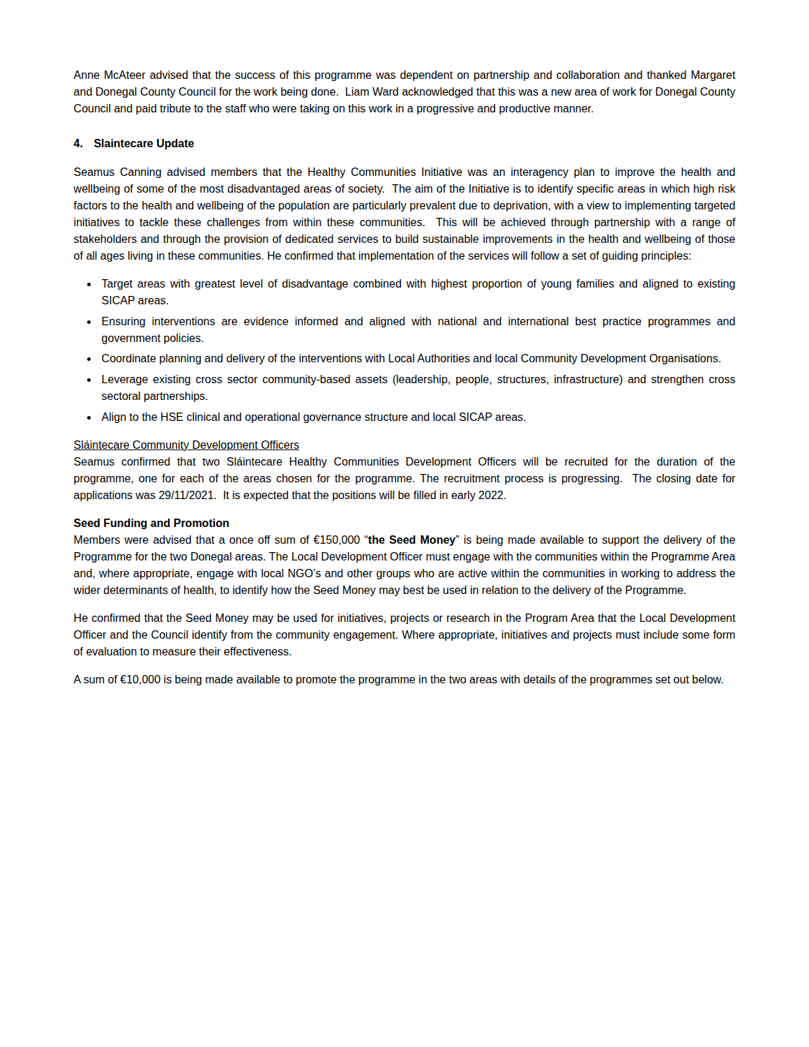Anne McAteer advised that the success of this programme was dependent on partnership and collaboration and thanked Margaret and Donegal County Council for the work being done. Liam Ward acknowledged that this was a new area of work for Donegal County Council and paid tribute to the staff who were taking on this work in a progressive and productive manner.
4. Slaintecare Update
Seamus Canning advised members that the Healthy Communities Initiative was an interagency plan to improve the health and wellbeing of some of the most disadvantaged areas of society. The aim of the Initiative is to identify specific areas in which high risk factors to the health and wellbeing of the population are particularly prevalent due to deprivation, with a view to implementing targeted initiatives to tackle these challenges from within these communities. This will be achieved through partnership with a range of stakeholders and through the provision of dedicated services to build sustainable improvements in the health and wellbeing of those of all ages living in these communities. He confirmed that implementation of the services will follow a set of guiding principles:
Target areas with greatest level of disadvantage combined with highest proportion of young families and aligned to existing SICAP areas.
Ensuring interventions are evidence informed and aligned with national and international best practice programmes and government policies.
Coordinate planning and delivery of the interventions with Local Authorities and local Community Development Organisations.
Leverage existing cross sector community-based assets (leadership, people, structures, infrastructure) and strengthen cross sectoral partnerships.
Align to the HSE clinical and operational governance structure and local SICAP areas.
Sláintecare Community Development Officers
Seamus confirmed that two Sláintecare Healthy Communities Development Officers will be recruited for the duration of the programme, one for each of the areas chosen for the programme. The recruitment process is progressing. The closing date for applications was 29/11/2021. It is expected that the positions will be filled in early 2022.
Seed Funding and Promotion
Members were advised that a once off sum of €150,000 “the Seed Money” is being made available to support the delivery of the Programme for the two Donegal areas. The Local Development Officer must engage with the communities within the Programme Area and, where appropriate, engage with local NGO’s and other groups who are active within the communities in working to address the wider determinants of health, to identify how the Seed Money may best be used in relation to the delivery of the Programme.
He confirmed that the Seed Money may be used for initiatives, projects or research in the Program Area that the Local Development Officer and the Council identify from the community engagement. Where appropriate, initiatives and projects must include some form of evaluation to measure their effectiveness.
A sum of €10,000 is being made available to promote the programme in the two areas with details of the programmes set out below.